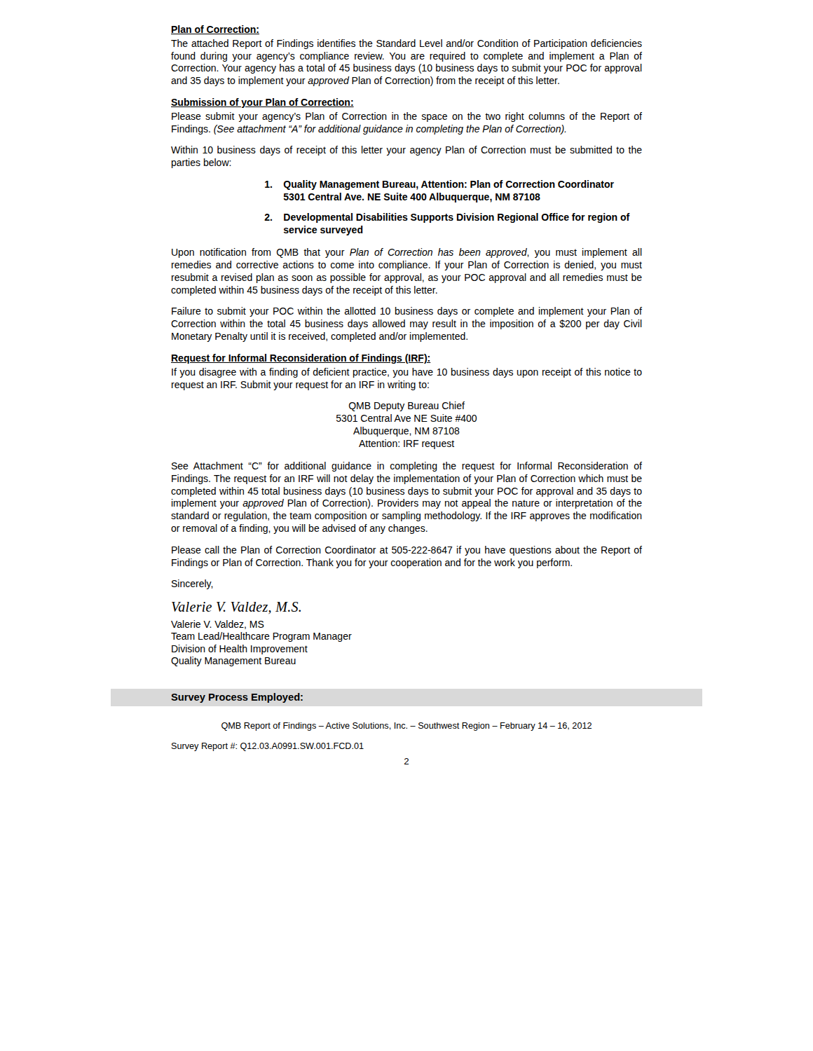Plan of Correction:
The attached Report of Findings identifies the Standard Level and/or Condition of Participation deficiencies found during your agency’s compliance review. You are required to complete and implement a Plan of Correction. Your agency has a total of 45 business days (10 business days to submit your POC for approval and 35 days to implement your approved Plan of Correction) from the receipt of this letter.
Submission of your Plan of Correction:
Please submit your agency’s Plan of Correction in the space on the two right columns of the Report of Findings. (See attachment “A” for additional guidance in completing the Plan of Correction).
Within 10 business days of receipt of this letter your agency Plan of Correction must be submitted to the parties below:
Quality Management Bureau, Attention: Plan of Correction Coordinator
5301 Central Ave. NE Suite 400 Albuquerque, NM 87108
Developmental Disabilities Supports Division Regional Office for region of service surveyed
Upon notification from QMB that your Plan of Correction has been approved, you must implement all remedies and corrective actions to come into compliance. If your Plan of Correction is denied, you must resubmit a revised plan as soon as possible for approval, as your POC approval and all remedies must be completed within 45 business days of the receipt of this letter.
Failure to submit your POC within the allotted 10 business days or complete and implement your Plan of Correction within the total 45 business days allowed may result in the imposition of a $200 per day Civil Monetary Penalty until it is received, completed and/or implemented.
Request for Informal Reconsideration of Findings (IRF):
If you disagree with a finding of deficient practice, you have 10 business days upon receipt of this notice to request an IRF. Submit your request for an IRF in writing to:
QMB Deputy Bureau Chief
5301 Central Ave NE Suite #400
Albuquerque, NM 87108
Attention: IRF request
See Attachment “C” for additional guidance in completing the request for Informal Reconsideration of Findings. The request for an IRF will not delay the implementation of your Plan of Correction which must be completed within 45 total business days (10 business days to submit your POC for approval and 35 days to implement your approved Plan of Correction). Providers may not appeal the nature or interpretation of the standard or regulation, the team composition or sampling methodology. If the IRF approves the modification or removal of a finding, you will be advised of any changes.
Please call the Plan of Correction Coordinator at 505-222-8647 if you have questions about the Report of Findings or Plan of Correction. Thank you for your cooperation and for the work you perform.
Sincerely,
Valerie V. Valdez, M.S.
Valerie V. Valdez, MS
Team Lead/Healthcare Program Manager
Division of Health Improvement
Quality Management Bureau
Survey Process Employed:
QMB Report of Findings – Active Solutions, Inc. – Southwest Region – February 14 – 16, 2012
Survey Report #: Q12.03.A0991.SW.001.FCD.01
2